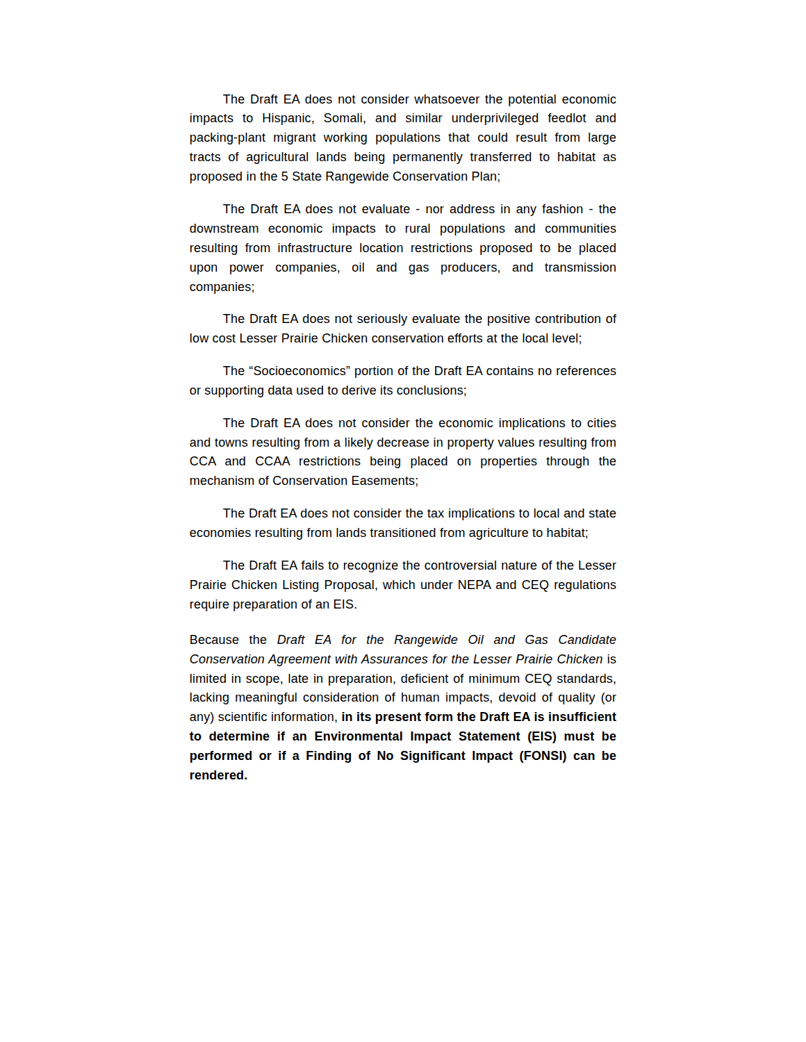The Draft EA does not consider whatsoever the potential economic impacts to Hispanic, Somali, and similar underprivileged feedlot and packing-plant migrant working populations that could result from large tracts of agricultural lands being permanently transferred to habitat as proposed in the 5 State Rangewide Conservation Plan;
The Draft EA does not evaluate - nor address in any fashion - the downstream economic impacts to rural populations and communities resulting from infrastructure location restrictions proposed to be placed upon power companies, oil and gas producers, and transmission companies;
The Draft EA does not seriously evaluate the positive contribution of low cost Lesser Prairie Chicken conservation efforts at the local level;
The “Socioeconomics” portion of the Draft EA contains no references or supporting data used to derive its conclusions;
The Draft EA does not consider the economic implications to cities and towns resulting from a likely decrease in property values resulting from CCA and CCAA restrictions being placed on properties through the mechanism of Conservation Easements;
The Draft EA does not consider the tax implications to local and state economies resulting from lands transitioned from agriculture to habitat;
The Draft EA fails to recognize the controversial nature of the Lesser Prairie Chicken Listing Proposal, which under NEPA and CEQ regulations require preparation of an EIS.
Because the Draft EA for the Rangewide Oil and Gas Candidate Conservation Agreement with Assurances for the Lesser Prairie Chicken is limited in scope, late in preparation, deficient of minimum CEQ standards, lacking meaningful consideration of human impacts, devoid of quality (or any) scientific information, in its present form the Draft EA is insufficient to determine if an Environmental Impact Statement (EIS) must be performed or if a Finding of No Significant Impact (FONSI) can be rendered.